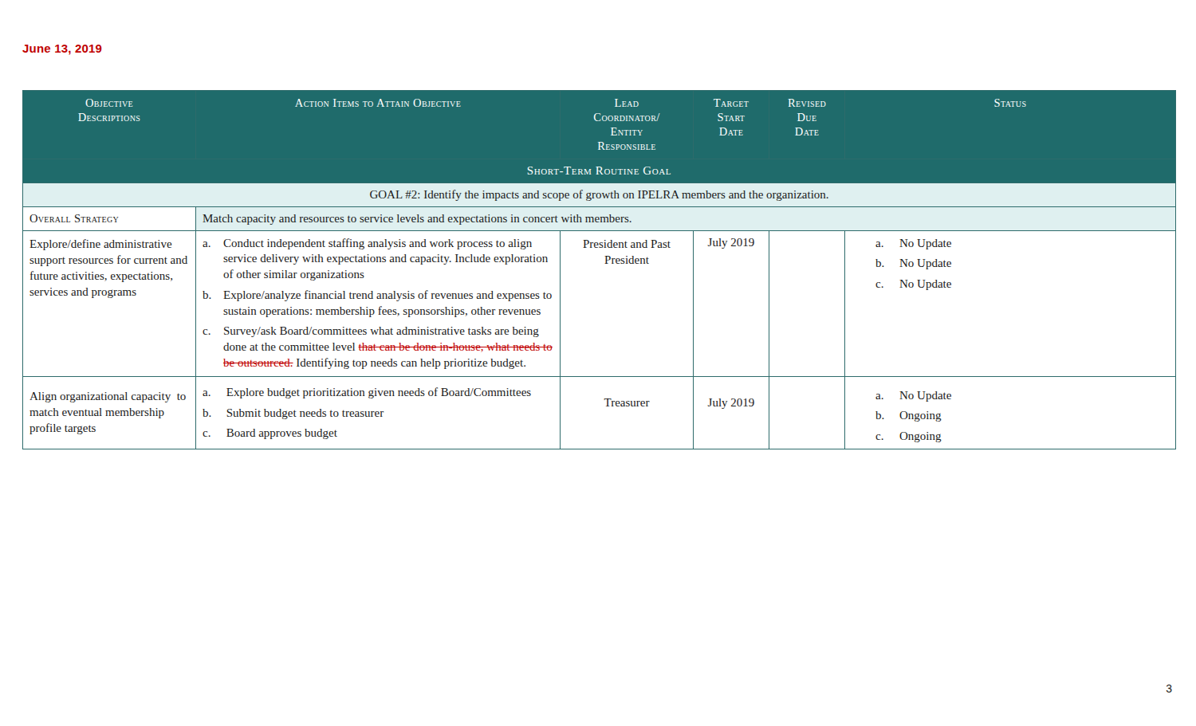June 13, 2019
| Short-Term Routine Goal |
| GOAL #2: Identify the impacts and scope of growth on IPELRA members and the organization. |
| Overall Strategy | Match capacity and resources to service levels and expectations in concert with members. |
| Objective Descriptions | Action Items to Attain Objective | Lead Coordinator/ Entity Responsible | Target Start Date | Revised Due Date | Status |
| Explore/define administrative support resources for current and future activities, expectations, services and programs | a. Conduct independent staffing analysis and work process to align service delivery with expectations and capacity. Include exploration of other similar organizations b. Explore/analyze financial trend analysis of revenues and expenses to sustain operations: membership fees, sponsorships, other revenues c. Survey/ask Board/committees what administrative tasks are being done at the committee level that can be done in-house, what needs to be outsourced. Identifying top needs can help prioritize budget. | President and Past President | July 2019 | | a. No Update b. No Update c. No Update |
| Align organizational capacity to match eventual membership profile targets | a. Explore budget prioritization given needs of Board/Committees b. Submit budget needs to treasurer c. Board approves budget | Treasurer | July 2019 | | a. No Update b. Ongoing c. Ongoing |
3